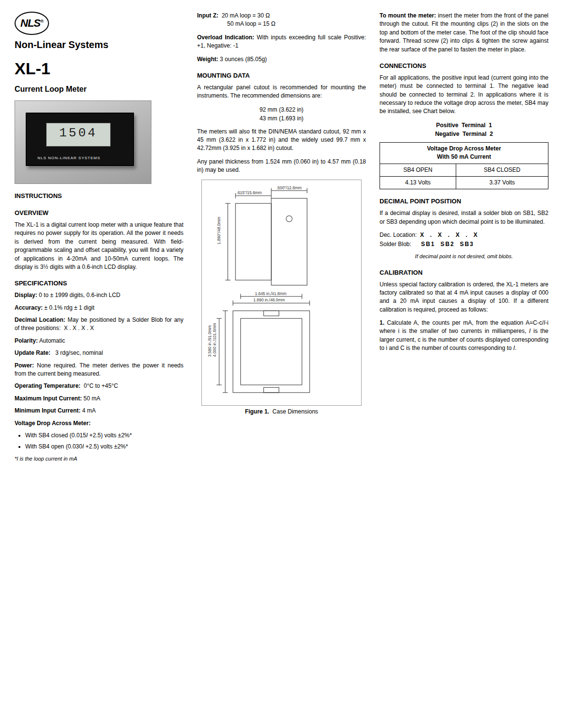NLS®
Non-Linear Systems
XL-1
Current Loop Meter
1504
NLS NON-LINEAR SYSTEMS
Instructions
Overview
The XL-1 is a digital current loop meter with a unique feature that requires no power supply for its operation. All the power it needs is derived from the current being measured. With field-programmable scaling and offset capability, you will find a variety of applications in 4-20mA and 10-50mA current loops. The display is 3½ digits with a 0.6-inch LCD display.
Specifications
Display: 0 to ± 1999 digits, 0.6-inch LCD
Accuracy: ± 0.1% rdg ± 1 digit
Decimal Location: May be positioned by a Solder Blob for any of three positions: X . X . X . X
Polarity: Automatic
Update Rate: 3 rdg/sec, nominal
Power: None required. The meter derives the power it needs from the current being measured.
Operating Temperature: 0°C to +45°C
Maximum Input Current: 50 mA
Minimum Input Current: 4 mA
Voltage Drop Across Meter:
With SB4 closed (0.015I +2.5) volts ±2%*
With SB4 open (0.030I +2.5) volts ±2%*
*I is the loop current in mA
Input Z: 20 mA loop = 30 Ω 50 mA loop = 15 Ω
Overload Indication: With inputs exceeding full scale Positive: +1, Negative: -1
Weight: 3 ounces (85.05g)
Mounting Data
A rectangular panel cutout is recommended for mounting the instruments. The recommended dimensions are:
92 mm (3.622 in)
43 mm (1.693 in)
The meters will also fit the DIN/NEMA standard cutout, 92 mm x 45 mm (3.622 in x 1.772 in) and the widely used 99.7 mm x 42.72mm (3.925 in x 1.682 in) cutout.
Any panel thickness from 1.524 mm (0.060 in) to 4.57 mm (0.18 in) may be used.
.615"/15.6mm .500"/12.8mm 1.890"/48.0mm 1.890 in./48.0mm 1.645 in./41.8mm 4.000 in./101.6mm 3.580 in./91.0mm
Figure 1. Case Dimensions
To mount the meter: insert the meter from the front of the panel through the cutout. Fit the mounting clips (2) in the slots on the top and bottom of the meter case. The foot of the clip should face forward. Thread screw (2) into clips & tighten the screw against the rear surface of the panel to fasten the meter in place.
Connections
For all applications, the positive input lead (current going into the meter) must be connected to terminal 1. The negative lead should be connected to terminal 2. In applications where it is necessary to reduce the voltage drop across the meter, SB4 may be installed, see Chart below.
Positive Terminal 1
Negative Terminal 2
| Voltage Drop Across Meter With 50 mA Current |
| --- |
| SB4 OPEN | SB4 CLOSED |
| 4.13 Volts | 3.37 Volts |
Decimal Point Position
If a decimal display is desired, install a solder blob on SB1, SB2 or SB3 depending upon which decimal point is to be illuminated.
Dec. Location: X . X . X . X
Solder Blob: SB1 SB2 SB3
If decimal point is not desired, omit blobs.
Calibration
Unless special factory calibration is ordered, the XL-1 meters are factory calibrated so that at 4 mA input causes a display of 000 and a 20 mA input causes a display of 100. If a different calibration is required, proceed as follows:
1. Calculate A, the counts per mA, from the equation A=C-c/I-i where i is the smaller of two currents in milliamperes, I is the larger current, c is the number of counts displayed corresponding to i and C is the number of counts corresponding to I.